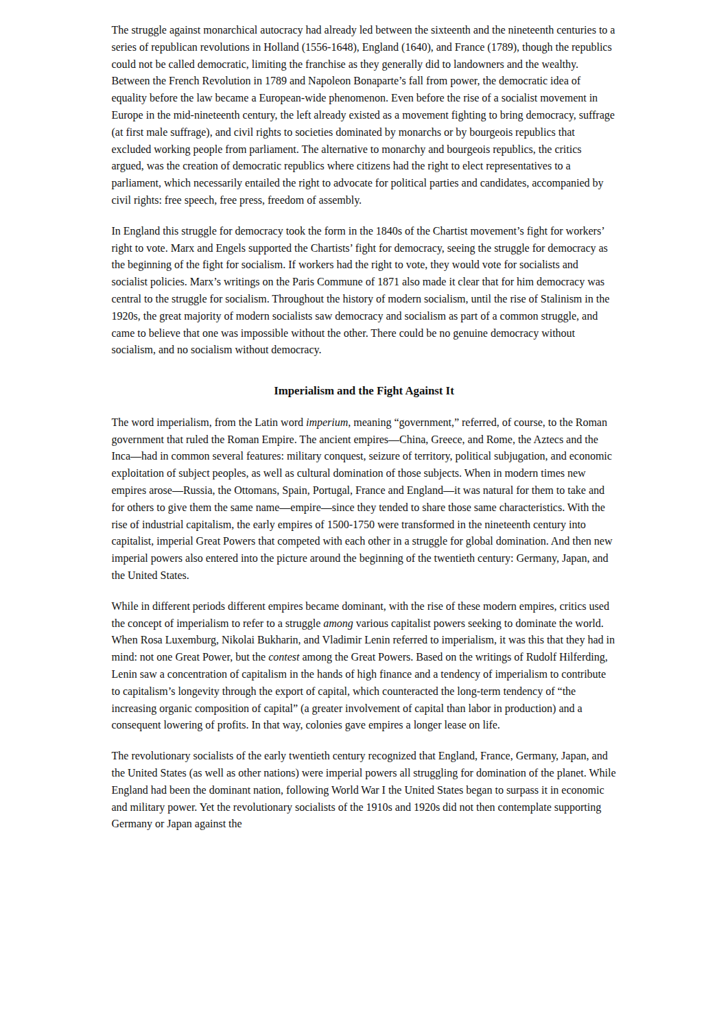The struggle against monarchical autocracy had already led between the sixteenth and the nineteenth centuries to a series of republican revolutions in Holland (1556-1648), England (1640), and France (1789), though the republics could not be called democratic, limiting the franchise as they generally did to landowners and the wealthy. Between the French Revolution in 1789 and Napoleon Bonaparte’s fall from power, the democratic idea of equality before the law became a European-wide phenomenon. Even before the rise of a socialist movement in Europe in the mid-nineteenth century, the left already existed as a movement fighting to bring democracy, suffrage (at first male suffrage), and civil rights to societies dominated by monarchs or by bourgeois republics that excluded working people from parliament. The alternative to monarchy and bourgeois republics, the critics argued, was the creation of democratic republics where citizens had the right to elect representatives to a parliament, which necessarily entailed the right to advocate for political parties and candidates, accompanied by civil rights: free speech, free press, freedom of assembly.
In England this struggle for democracy took the form in the 1840s of the Chartist movement’s fight for workers’ right to vote. Marx and Engels supported the Chartists’ fight for democracy, seeing the struggle for democracy as the beginning of the fight for socialism. If workers had the right to vote, they would vote for socialists and socialist policies. Marx’s writings on the Paris Commune of 1871 also made it clear that for him democracy was central to the struggle for socialism. Throughout the history of modern socialism, until the rise of Stalinism in the 1920s, the great majority of modern socialists saw democracy and socialism as part of a common struggle, and came to believe that one was impossible without the other. There could be no genuine democracy without socialism, and no socialism without democracy.
Imperialism and the Fight Against It
The word imperialism, from the Latin word imperium, meaning “government,” referred, of course, to the Roman government that ruled the Roman Empire. The ancient empires—China, Greece, and Rome, the Aztecs and the Inca—had in common several features: military conquest, seizure of territory, political subjugation, and economic exploitation of subject peoples, as well as cultural domination of those subjects. When in modern times new empires arose—Russia, the Ottomans, Spain, Portugal, France and England—it was natural for them to take and for others to give them the same name—empire—since they tended to share those same characteristics. With the rise of industrial capitalism, the early empires of 1500-1750 were transformed in the nineteenth century into capitalist, imperial Great Powers that competed with each other in a struggle for global domination. And then new imperial powers also entered into the picture around the beginning of the twentieth century: Germany, Japan, and the United States.
While in different periods different empires became dominant, with the rise of these modern empires, critics used the concept of imperialism to refer to a struggle among various capitalist powers seeking to dominate the world. When Rosa Luxemburg, Nikolai Bukharin, and Vladimir Lenin referred to imperialism, it was this that they had in mind: not one Great Power, but the contest among the Great Powers. Based on the writings of Rudolf Hilferding, Lenin saw a concentration of capitalism in the hands of high finance and a tendency of imperialism to contribute to capitalism’s longevity through the export of capital, which counteracted the long-term tendency of “the increasing organic composition of capital” (a greater involvement of capital than labor in production) and a consequent lowering of profits. In that way, colonies gave empires a longer lease on life.
The revolutionary socialists of the early twentieth century recognized that England, France, Germany, Japan, and the United States (as well as other nations) were imperial powers all struggling for domination of the planet. While England had been the dominant nation, following World War I the United States began to surpass it in economic and military power. Yet the revolutionary socialists of the 1910s and 1920s did not then contemplate supporting Germany or Japan against the